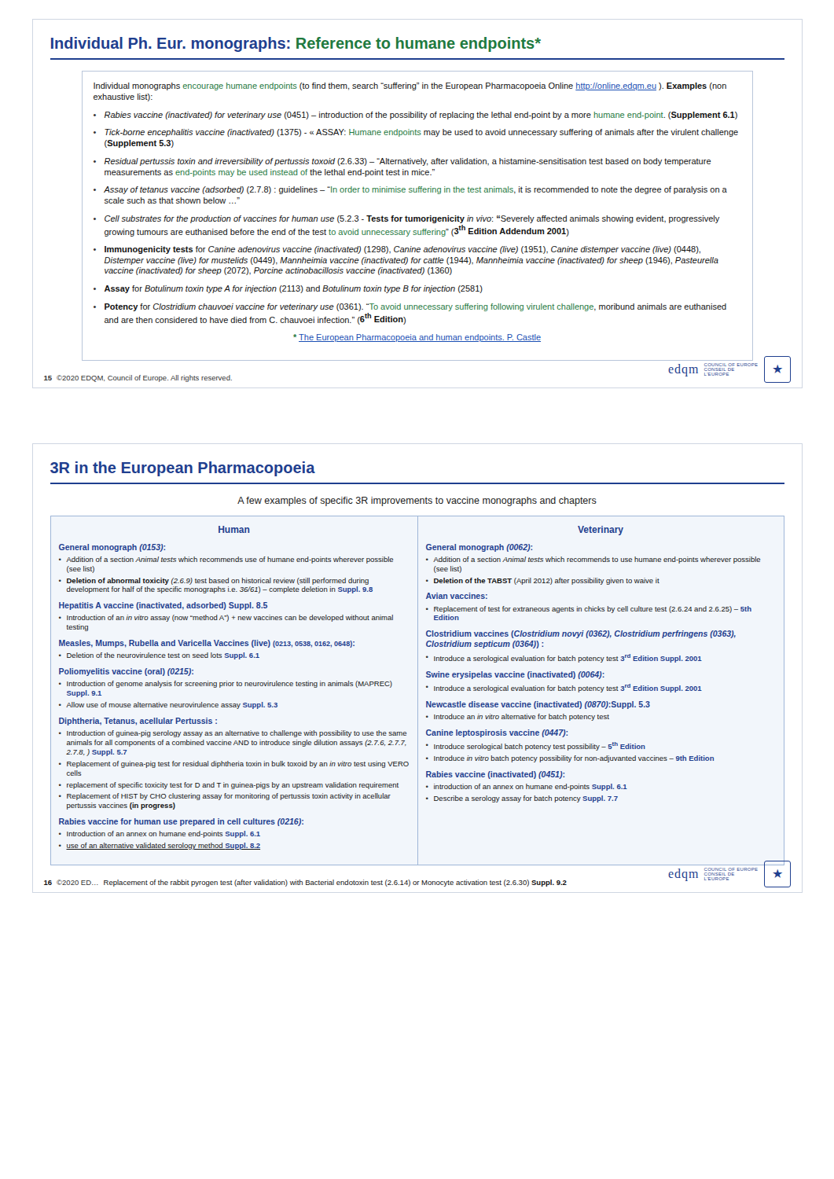Individual Ph. Eur. monographs: Reference to humane endpoints*
Individual monographs encourage humane endpoints (to find them, search “suffering” in the European Pharmacopoeia Online http://online.edqm.eu ). Examples (non exhaustive list):
Rabies vaccine (inactivated) for veterinary use (0451) – introduction of the possibility of replacing the lethal end-point by a more humane end-point. (Supplement 6.1)
Tick-borne encephalitis vaccine (inactivated) (1375) - « ASSAY: Humane endpoints may be used to avoid unnecessary suffering of animals after the virulent challenge (Supplement 5.3)
Residual pertussis toxin and irreversibility of pertussis toxoid (2.6.33) – “Alternatively, after validation, a histamine-sensitisation test based on body temperature measurements as end-points may be used instead of the lethal end-point test in mice.”
Assay of tetanus vaccine (adsorbed) (2.7.8) : guidelines – “In order to minimise suffering in the test animals, it is recommended to note the degree of paralysis on a scale such as that shown below …”
Cell substrates for the production of vaccines for human use (5.2.3 - Tests for tumorigenicity in vivo: “Severely affected animals showing evident, progressively growing tumours are euthanised before the end of the test to avoid unnecessary suffering” (3th Edition Addendum 2001)
Immunogenicity tests for Canine adenovirus vaccine (inactivated) (1298), Canine adenovirus vaccine (live) (1951), Canine distemper vaccine (live) (0448), Distemper vaccine (live) for mustelids (0449), Mannheimia vaccine (inactivated) for cattle (1944), Mannheimia vaccine (inactivated) for sheep (1946), Pasteurella vaccine (inactivated) for sheep (2072), Porcine actinobacillosis vaccine (inactivated) (1360)
Assay for Botulinum toxin type A for injection (2113) and Botulinum toxin type B for injection (2581)
Potency for Clostridium chauvoei vaccine for veterinary use (0361). “To avoid unnecessary suffering following virulent challenge, moribund animals are euthanised and are then considered to have died from C. chauvoei infection.” (6th Edition)
* The European Pharmacopoeia and human endpoints. P. Castle
15©2020 EDQM, Council of Europe. All rights reserved.
edqm Council of Europe
Conseil de l'Europe ★
3R in the European Pharmacopoeia
A few examples of specific 3R improvements to vaccine monographs and chapters
Human
General monograph (0153):
Addition of a section Animal tests which recommends use of humane end-points wherever possible (see list)
Deletion of abnormal toxicity (2.6.9) test based on historical review (still performed during development for half of the specific monographs i.e. 36/61) – complete deletion in Suppl. 9.8
Hepatitis A vaccine (inactivated, adsorbed) Suppl. 8.5
Introduction of an in vitro assay (now “method A”) + new vaccines can be developed without animal testing
Measles, Mumps, Rubella and Varicella Vaccines (live) (0213, 0538, 0162, 0648):
Deletion of the neurovirulence test on seed lots Suppl. 6.1
Poliomyelitis vaccine (oral) (0215):
Introduction of genome analysis for screening prior to neurovirulence testing in animals (MAPREC) Suppl. 9.1
Allow use of mouse alternative neurovirulence assay Suppl. 5.3
Diphtheria, Tetanus, acellular Pertussis :
Introduction of guinea-pig serology assay as an alternative to challenge with possibility to use the same animals for all components of a combined vaccine AND to introduce single dilution assays (2.7.6, 2.7.7, 2.7.8, ) Suppl. 5.7
Replacement of guinea-pig test for residual diphtheria toxin in bulk toxoid by an in vitro test using VERO cells
replacement of specific toxicity test for D and T in guinea-pigs by an upstream validation requirement
Replacement of HIST by CHO clustering assay for monitoring of pertussis toxin activity in acellular pertussis vaccines (in progress)
Rabies vaccine for human use prepared in cell cultures (0216):
Introduction of an annex on humane end-points Suppl. 6.1
use of an alternative validated serology method Suppl. 8.2
Veterinary
General monograph (0062):
Addition of a section Animal tests which recommends to use humane end-points wherever possible (see list)
Deletion of the TABST (April 2012) after possibility given to waive it
Avian vaccines:
Replacement of test for extraneous agents in chicks by cell culture test (2.6.24 and 2.6.25) – 5th Edition
Clostridium vaccines (Clostridium novyi (0362), Clostridium perfringens (0363), Clostridium septicum (0364)) :
Introduce a serological evaluation for batch potency test 3rd Edition Suppl. 2001
Swine erysipelas vaccine (inactivated) (0064):
Introduce a serological evaluation for batch potency test 3rd Edition Suppl. 2001
Newcastle disease vaccine (inactivated) (0870):Suppl. 5.3
Introduce an in vitro alternative for batch potency test
Canine leptospirosis vaccine (0447):
Introduce serological batch potency test possibility – 5th Edition
Introduce in vitro batch potency possibility for non-adjuvanted vaccines – 9th Edition
Rabies vaccine (inactivated) (0451):
introduction of an annex on humane end-points Suppl. 6.1
Describe a serology assay for batch potency Suppl. 7.7
16 ©2020 ED… Replacement of the rabbit pyrogen test (after validation) with Bacterial endotoxin test (2.6.14) or Monocyte activation test (2.6.30) Suppl. 9.2
edqm Council of Europe
Conseil de l'Europe ★